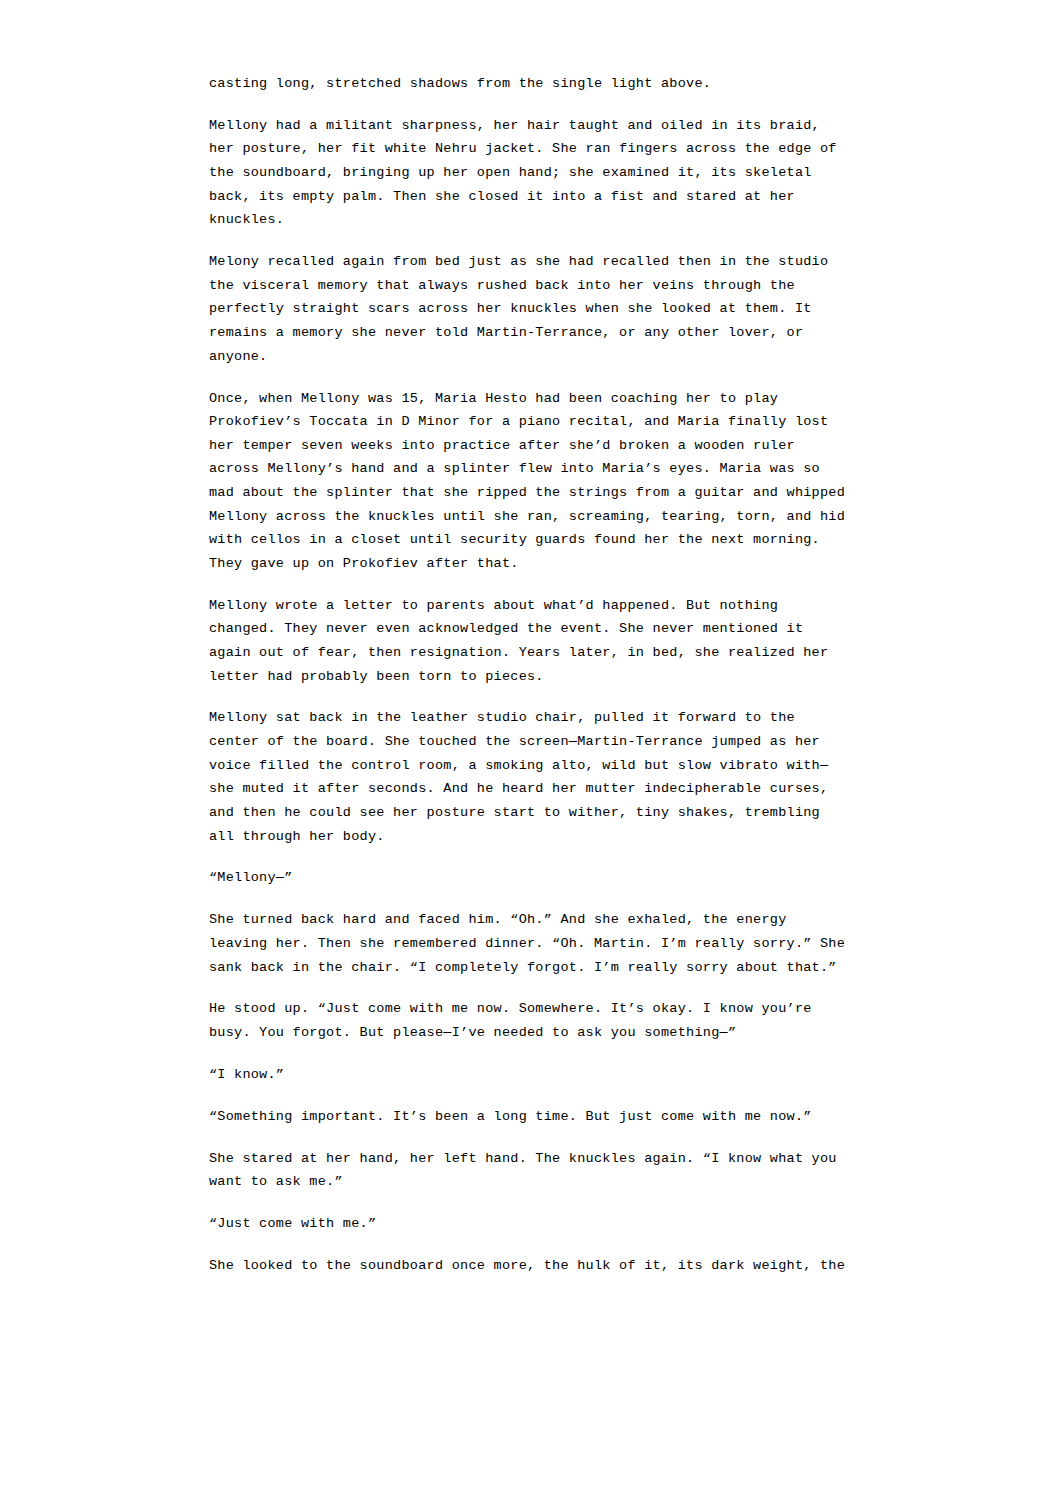casting long, stretched shadows from the single light above.
Mellony had a militant sharpness, her hair taught and oiled in its braid, her posture, her fit white Nehru jacket. She ran fingers across the edge of the soundboard, bringing up her open hand; she examined it, its skeletal back, its empty palm. Then she closed it into a fist and stared at her knuckles.
Melony recalled again from bed just as she had recalled then in the studio the visceral memory that always rushed back into her veins through the perfectly straight scars across her knuckles when she looked at them. It remains a memory she never told Martin-Terrance, or any other lover, or anyone.
Once, when Mellony was 15, Maria Hesto had been coaching her to play Prokofiev’s Toccata in D Minor for a piano recital, and Maria finally lost her temper seven weeks into practice after she’d broken a wooden ruler across Mellony’s hand and a splinter flew into Maria’s eyes. Maria was so mad about the splinter that she ripped the strings from a guitar and whipped Mellony across the knuckles until she ran, screaming, tearing, torn, and hid with cellos in a closet until security guards found her the next morning. They gave up on Prokofiev after that.
Mellony wrote a letter to parents about what’d happened. But nothing changed. They never even acknowledged the event. She never mentioned it again out of fear, then resignation. Years later, in bed, she realized her letter had probably been torn to pieces.
Mellony sat back in the leather studio chair, pulled it forward to the center of the board. She touched the screen—Martin-Terrance jumped as her voice filled the control room, a smoking alto, wild but slow vibrato with—she muted it after seconds. And he heard her mutter indecipherable curses, and then he could see her posture start to wither, tiny shakes, trembling all through her body.
“Mellony—”
She turned back hard and faced him. “Oh.” And she exhaled, the energy leaving her. Then she remembered dinner. “Oh. Martin. I’m really sorry.” She sank back in the chair. “I completely forgot. I’m really sorry about that.”
He stood up. “Just come with me now. Somewhere. It’s okay. I know you’re busy. You forgot. But please—I’ve needed to ask you something—”
“I know.”
“Something important. It’s been a long time. But just come with me now.”
She stared at her hand, her left hand. The knuckles again. “I know what you want to ask me.”
“Just come with me.”
She looked to the soundboard once more, the hulk of it, its dark weight, the